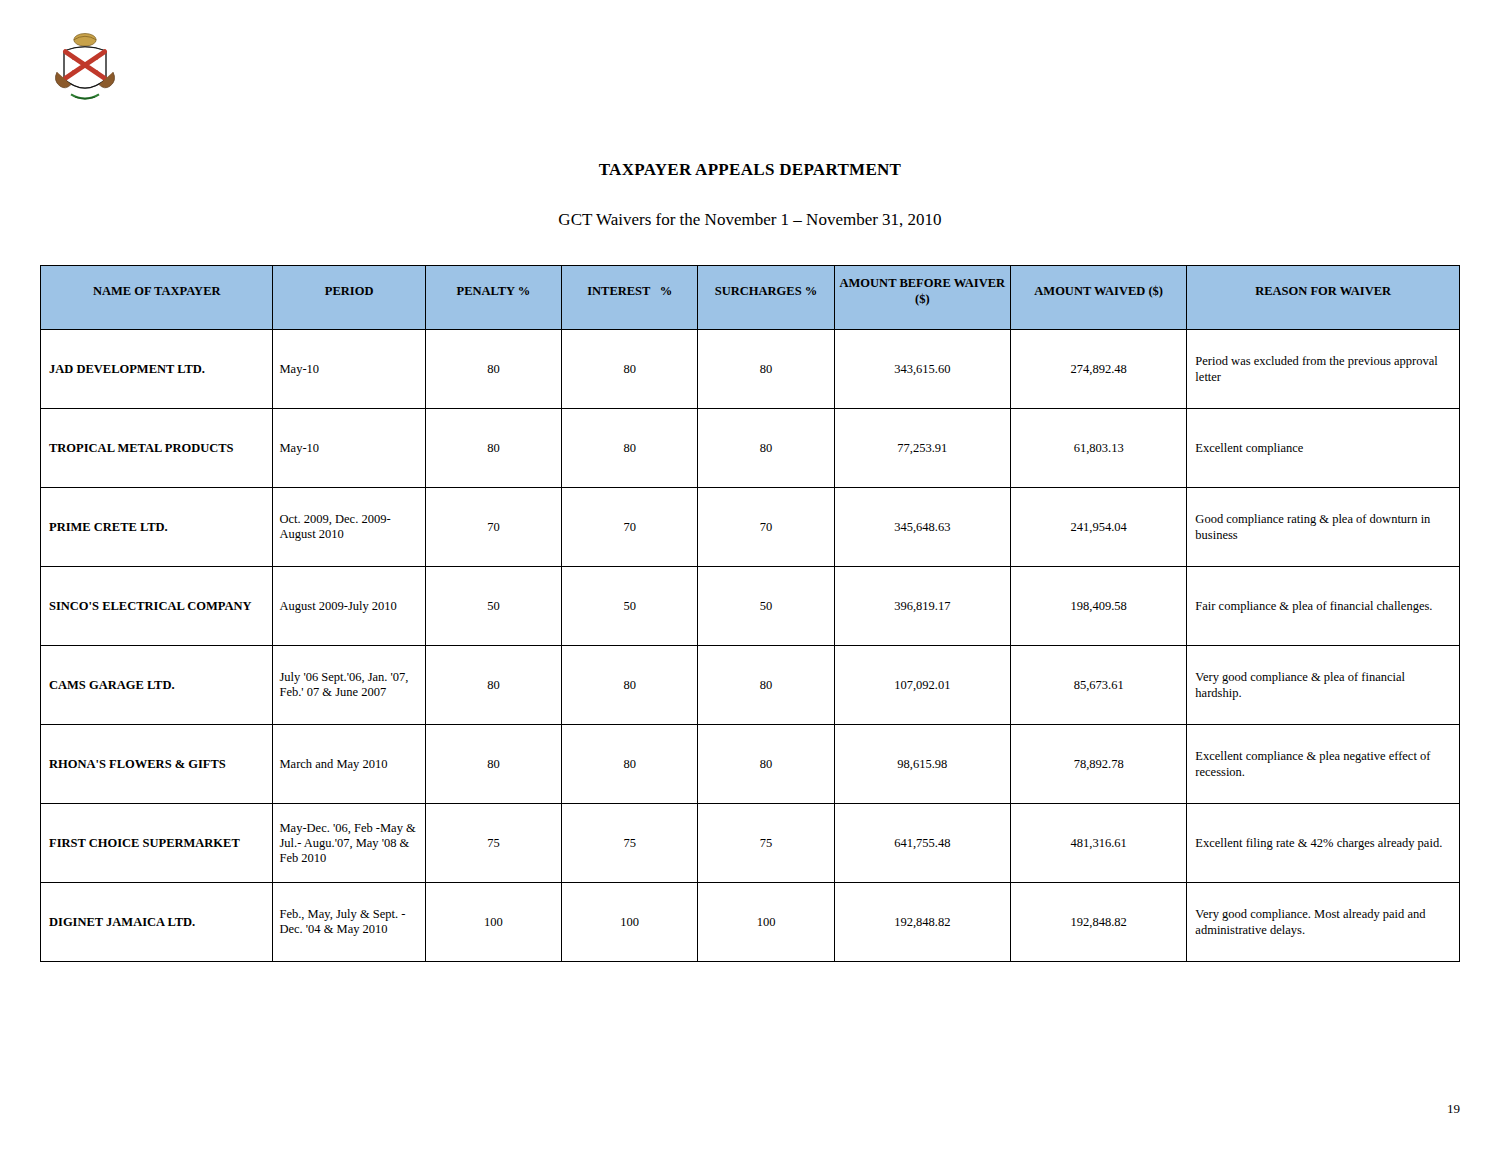TAXPAYER APPEALS DEPARTMENT
GCT Waivers for the November 1 – November 31, 2010
| NAME OF TAXPAYER | PERIOD | PENALTY % | INTEREST % | SURCHARGES % | AMOUNT BEFORE WAIVER ($) | AMOUNT WAIVED ($) | REASON FOR WAIVER |
| --- | --- | --- | --- | --- | --- | --- | --- |
| Jad Development Ltd. | May-10 | 80 | 80 | 80 | 343,615.60 | 274,892.48 | Period was excluded from the previous approval letter |
| Tropical Metal Products | May-10 | 80 | 80 | 80 | 77,253.91 | 61,803.13 | Excellent compliance |
| Prime Crete Ltd. | Oct. 2009, Dec. 2009-August 2010 | 70 | 70 | 70 | 345,648.63 | 241,954.04 | Good compliance rating & plea of downturn in business |
| Sinco's Electrical Company | August 2009-July 2010 | 50 | 50 | 50 | 396,819.17 | 198,409.58 | Fair compliance & plea of financial challenges. |
| Cams Garage Ltd. | July '06 Sept.'06, Jan. '07, Feb.' 07 & June 2007 | 80 | 80 | 80 | 107,092.01 | 85,673.61 | Very good compliance & plea of financial hardship. |
| Rhona's Flowers & Gifts | March and May 2010 | 80 | 80 | 80 | 98,615.98 | 78,892.78 | Excellent compliance & plea negative effect of recession. |
| First Choice Supermarket | May-Dec. '06, Feb -May & Jul.- Augu.'07, May '08 & Feb 2010 | 75 | 75 | 75 | 641,755.48 | 481,316.61 | Excellent filing rate & 42% charges already paid. |
| Diginet Jamaica Ltd. | Feb., May, July & Sept. -Dec. '04 & May 2010 | 100 | 100 | 100 | 192,848.82 | 192,848.82 | Very good compliance. Most already paid and administrative delays. |
19